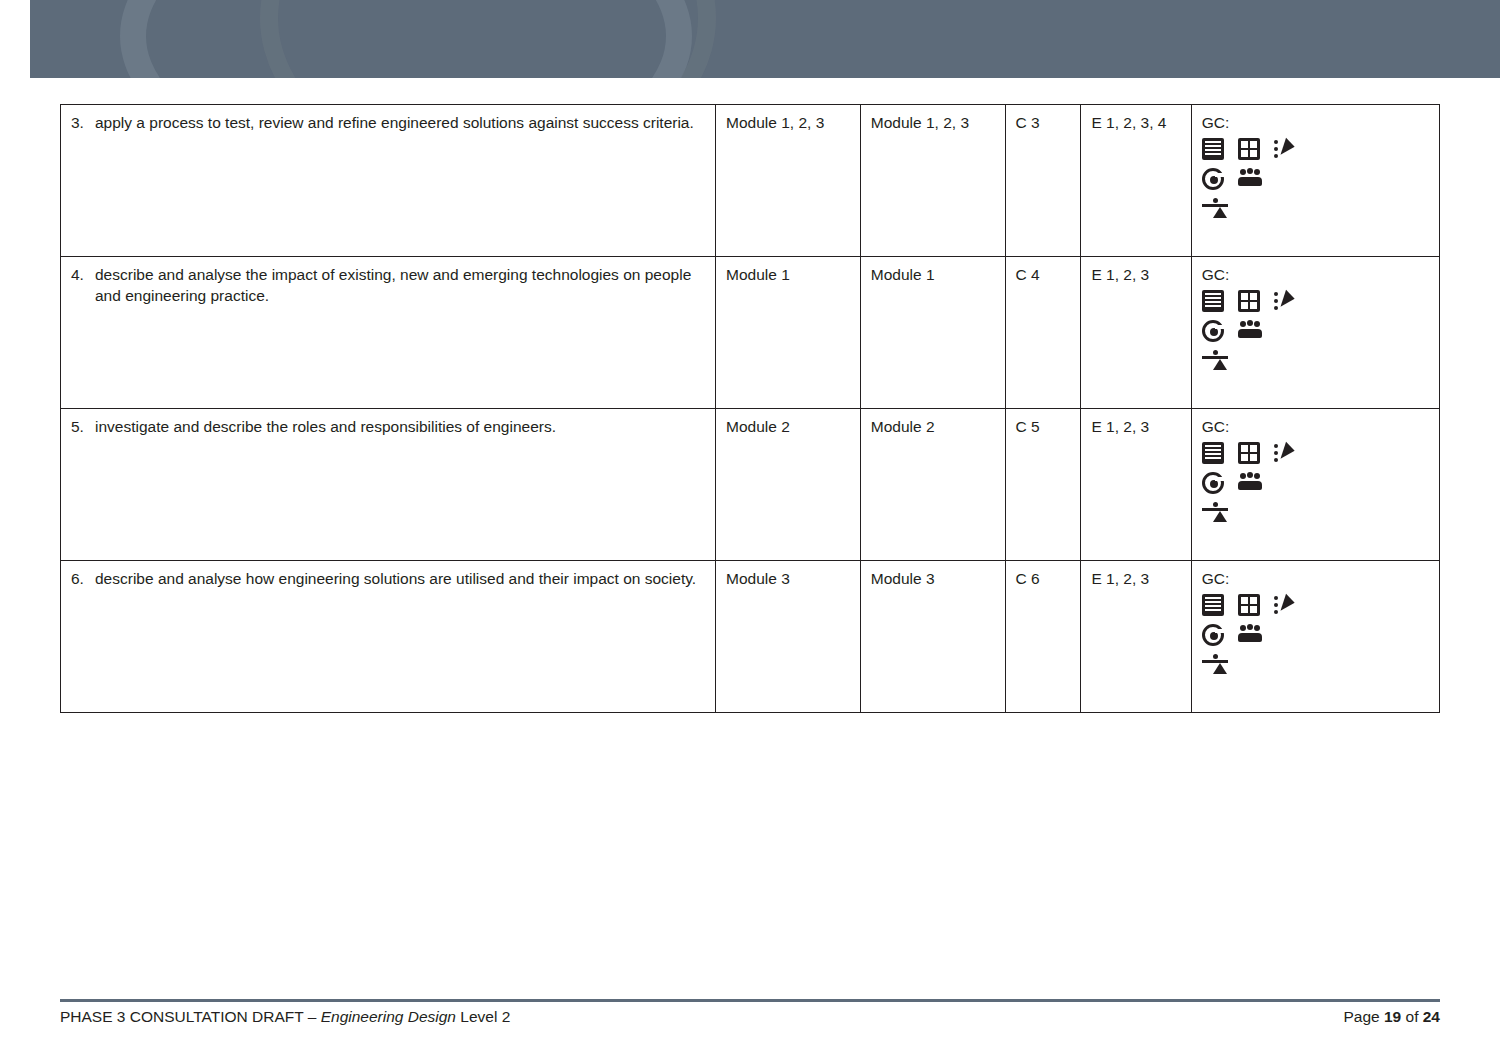| 3. apply a process to test, review and refine engineered solutions against success criteria. | Module 1, 2, 3 | Module 1, 2, 3 | C 3 | E 1, 2, 3, 4 | GC: |
| 4. describe and analyse the impact of existing, new and emerging technologies on people and engineering practice. | Module 1 | Module 1 | C 4 | E 1, 2, 3 | GC: |
| 5. investigate and describe the roles and responsibilities of engineers. | Module 2 | Module 2 | C 5 | E 1, 2, 3 | GC: |
| 6. describe and analyse how engineering solutions are utilised and their impact on society. | Module 3 | Module 3 | C 6 | E 1, 2, 3 | GC: |
PHASE 3 CONSULTATION DRAFT – Engineering Design Level 2 Page 19 of 24